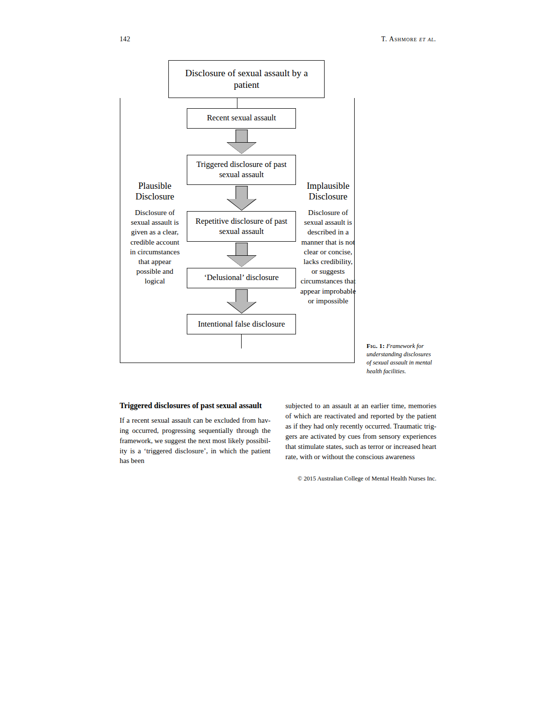142 T. Ashmore et al.
Disclosure of sexual assault by a patient
Plausible
Disclosure
Disclosure of sexual assault is given as a clear, credible account in circumstances that appear possible and logical
Recent sexual assault
Triggered disclosure of past sexual assault
Repetitive disclosure of past sexual assault
‘Delusional’ disclosure
Intentional false disclosure
Implausible
Disclosure
Disclosure of sexual assault is described in a manner that is not clear or concise, lacks credibility, or suggests circumstances that appear improbable or impossible
Fig. 1: Framework for understanding disclosures of sexual assault in mental health facilities.
Triggered disclosures of past sexual assault
If a recent sexual assault can be excluded from having occurred, progressing sequentially through the framework, we suggest the next most likely possibility is a ‘triggered disclosure’, in which the patient has been
subjected to an assault at an earlier time, memories of which are reactivated and reported by the patient as if they had only recently occurred. Traumatic triggers are activated by cues from sensory experiences that stimulate states, such as terror or increased heart rate, with or without the conscious awareness
© 2015 Australian College of Mental Health Nurses Inc.